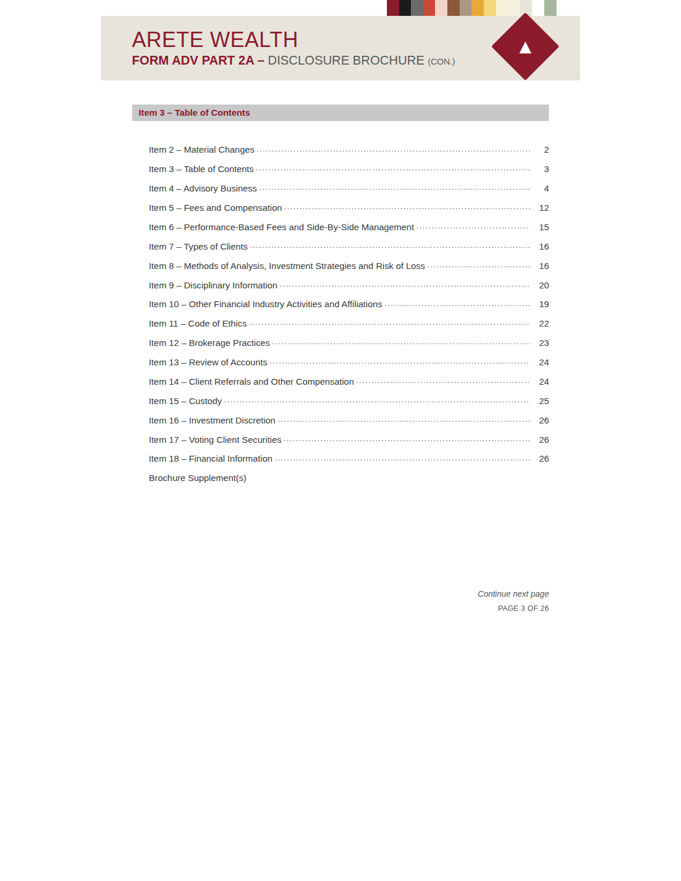ARETE WEALTH
FORM ADV PART 2A – DISCLOSURE BROCHURE (CON.)
▲
Item 3 – Table of Contents
Item 2 – Material Changes 2
Item 3 – Table of Contents 3
Item 4 – Advisory Business 4
Item 5 – Fees and Compensation 12
Item 6 – Performance-Based Fees and Side-By-Side Management 15
Item 7 – Types of Clients 16
Item 8 – Methods of Analysis, Investment Strategies and Risk of Loss 16
Item 9 – Disciplinary Information 20
Item 10 – Other Financial Industry Activities and Affiliations 19
Item 11 – Code of Ethics 22
Item 12 – Brokerage Practices 23
Item 13 – Review of Accounts 24
Item 14 – Client Referrals and Other Compensation 24
Item 15 – Custody 25
Item 16 – Investment Discretion 26
Item 17 – Voting Client Securities 26
Item 18 – Financial Information 26
Brochure Supplement(s)
Continue next page
PAGE 3 OF 26